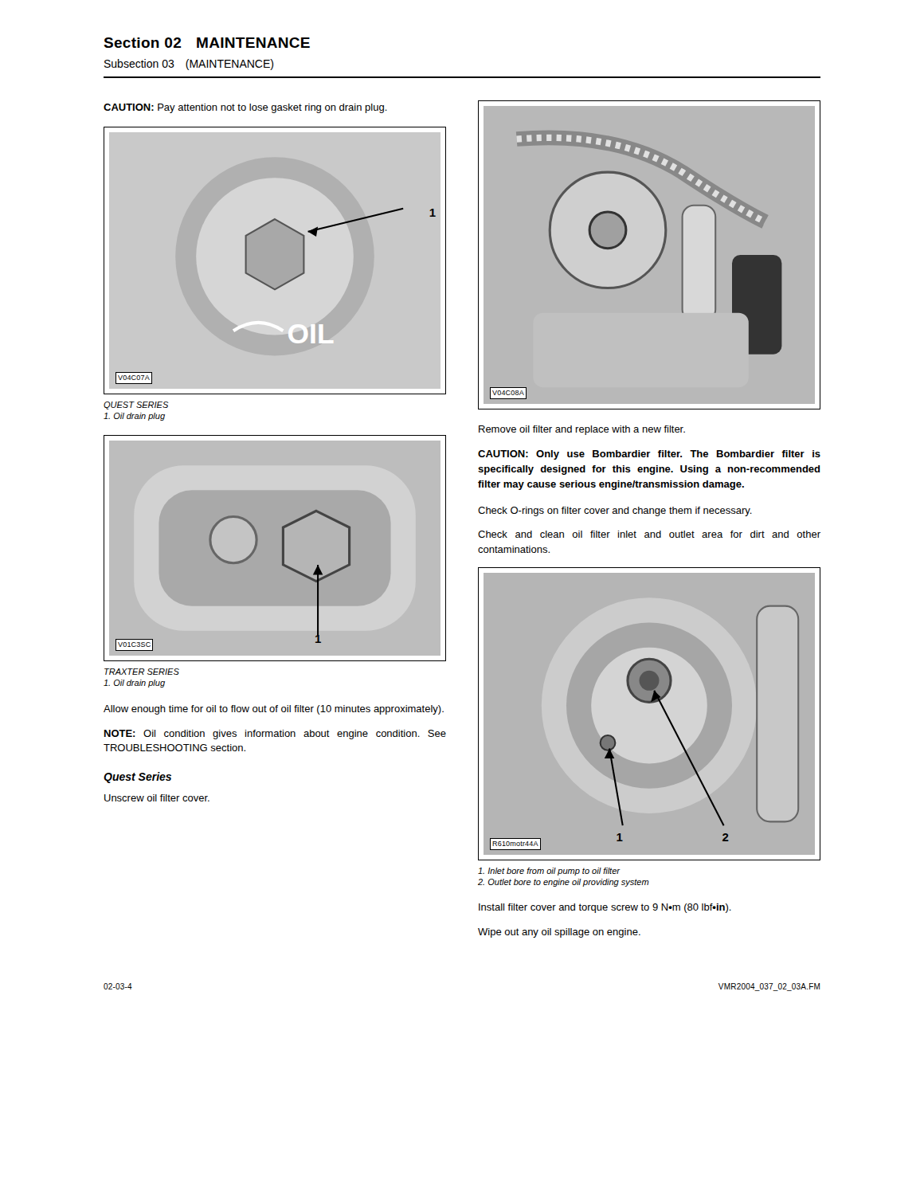Section 02 MAINTENANCE
Subsection 03(MAINTENANCE)
CAUTION: Pay attention not to lose gasket ring on drain plug.
1 V04C07A
QUEST SERIES
1. Oil drain plug
1 V01C3SC
TRAXTER SERIES
1. Oil drain plug
Allow enough time for oil to flow out of oil filter (10 minutes approximately).
NOTE: Oil condition gives information about engine condition. See TROUBLESHOOTING section.
Quest Series
Unscrew oil filter cover.
V04C08A
Remove oil filter and replace with a new filter.
CAUTION: Only use Bombardier filter. The Bombardier filter is specifically designed for this engine. Using a non-recommended filter may cause serious engine/transmission damage.
Check O-rings on filter cover and change them if necessary.
Check and clean oil filter inlet and outlet area for dirt and other contaminations.
1 2 R610motr44A
1. Inlet bore from oil pump to oil filter
2. Outlet bore to engine oil providing system
Install filter cover and torque screw to 9 N•m (80 lbf•in).
Wipe out any oil spillage on engine.
02-03-4
VMR2004_037_02_03A.FM